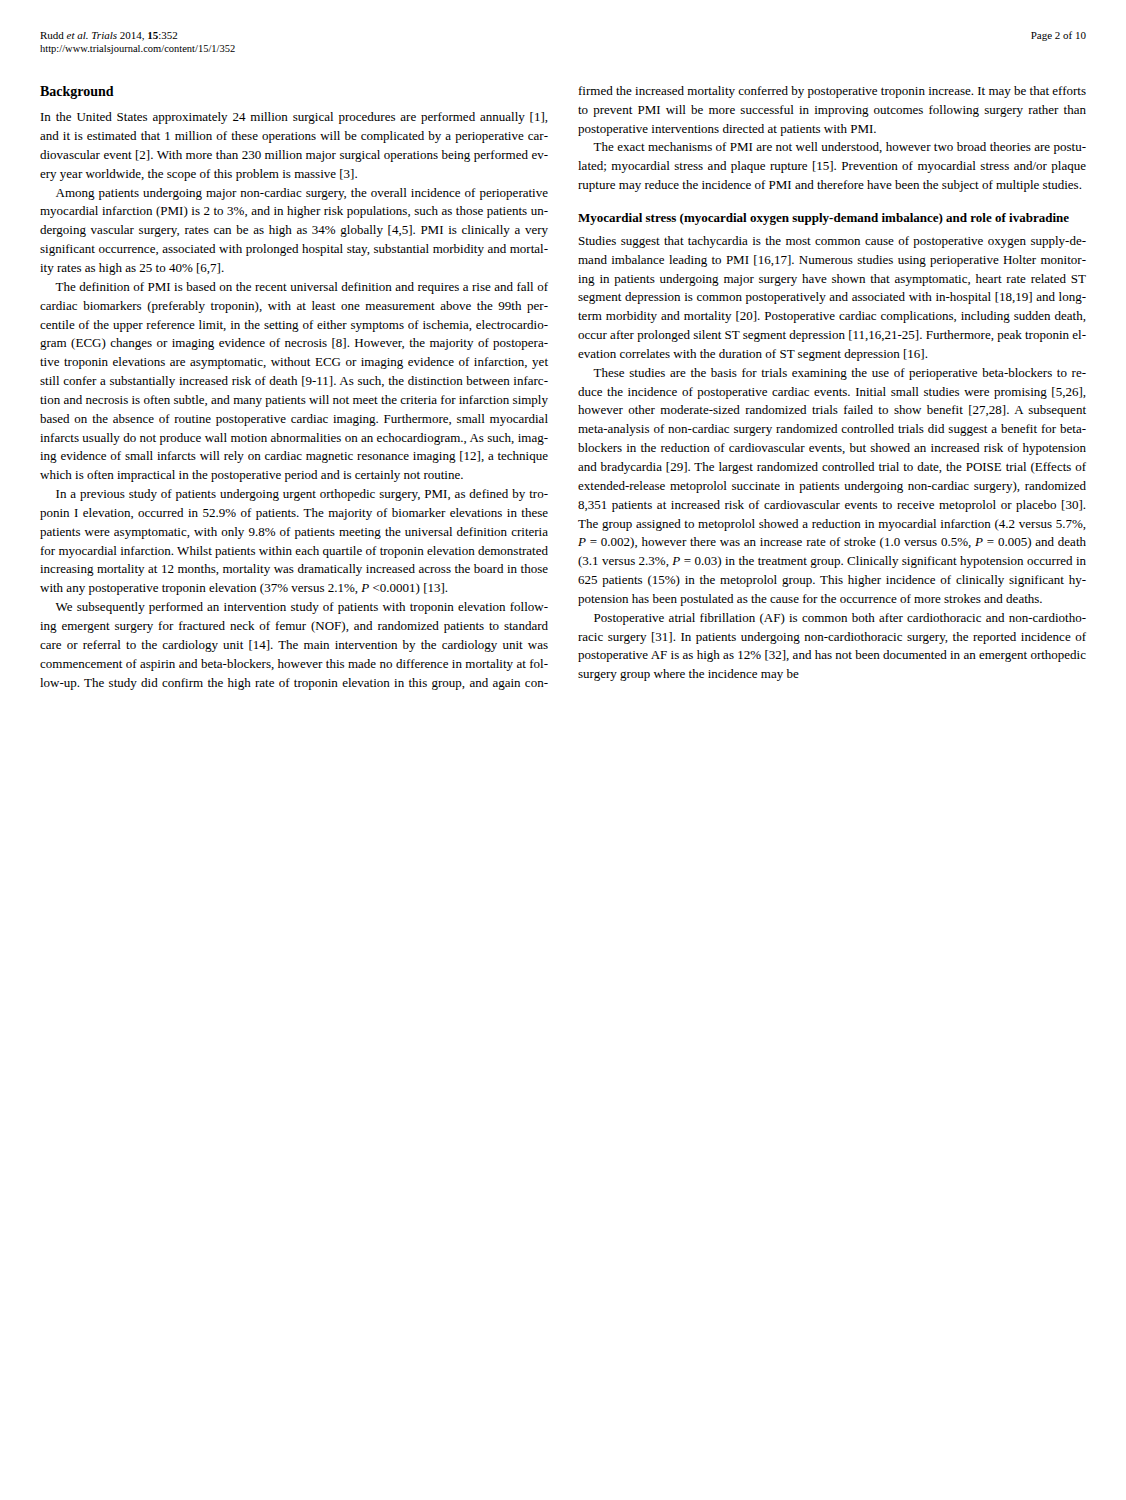Rudd et al. Trials 2014, 15:352
http://www.trialsjournal.com/content/15/1/352
Page 2 of 10
Background
In the United States approximately 24 million surgical procedures are performed annually [1], and it is estimated that 1 million of these operations will be complicated by a perioperative cardiovascular event [2]. With more than 230 million major surgical operations being performed every year worldwide, the scope of this problem is massive [3].
Among patients undergoing major non-cardiac surgery, the overall incidence of perioperative myocardial infarction (PMI) is 2 to 3%, and in higher risk populations, such as those patients undergoing vascular surgery, rates can be as high as 34% globally [4,5]. PMI is clinically a very significant occurrence, associated with prolonged hospital stay, substantial morbidity and mortality rates as high as 25 to 40% [6,7].
The definition of PMI is based on the recent universal definition and requires a rise and fall of cardiac biomarkers (preferably troponin), with at least one measurement above the 99th percentile of the upper reference limit, in the setting of either symptoms of ischemia, electrocardiogram (ECG) changes or imaging evidence of necrosis [8]. However, the majority of postoperative troponin elevations are asymptomatic, without ECG or imaging evidence of infarction, yet still confer a substantially increased risk of death [9-11]. As such, the distinction between infarction and necrosis is often subtle, and many patients will not meet the criteria for infarction simply based on the absence of routine postoperative cardiac imaging. Furthermore, small myocardial infarcts usually do not produce wall motion abnormalities on an echocardiogram., As such, imaging evidence of small infarcts will rely on cardiac magnetic resonance imaging [12], a technique which is often impractical in the postoperative period and is certainly not routine.
In a previous study of patients undergoing urgent orthopedic surgery, PMI, as defined by troponin I elevation, occurred in 52.9% of patients. The majority of biomarker elevations in these patients were asymptomatic, with only 9.8% of patients meeting the universal definition criteria for myocardial infarction. Whilst patients within each quartile of troponin elevation demonstrated increasing mortality at 12 months, mortality was dramatically increased across the board in those with any postoperative troponin elevation (37% versus 2.1%, P <0.0001) [13].
We subsequently performed an intervention study of patients with troponin elevation following emergent surgery for fractured neck of femur (NOF), and randomized patients to standard care or referral to the cardiology unit [14]. The main intervention by the cardiology unit was commencement of aspirin and beta-blockers, however this made no difference in mortality at follow-up. The study did confirm the high rate of troponin elevation in this group, and again confirmed the increased mortality conferred by postoperative troponin increase. It may be that efforts to prevent PMI will be more successful in improving outcomes following surgery rather than postoperative interventions directed at patients with PMI.
The exact mechanisms of PMI are not well understood, however two broad theories are postulated; myocardial stress and plaque rupture [15]. Prevention of myocardial stress and/or plaque rupture may reduce the incidence of PMI and therefore have been the subject of multiple studies.
Myocardial stress (myocardial oxygen supply-demand imbalance) and role of ivabradine
Studies suggest that tachycardia is the most common cause of postoperative oxygen supply-demand imbalance leading to PMI [16,17]. Numerous studies using perioperative Holter monitoring in patients undergoing major surgery have shown that asymptomatic, heart rate related ST segment depression is common postoperatively and associated with in-hospital [18,19] and long-term morbidity and mortality [20]. Postoperative cardiac complications, including sudden death, occur after prolonged silent ST segment depression [11,16,21-25]. Furthermore, peak troponin elevation correlates with the duration of ST segment depression [16].
These studies are the basis for trials examining the use of perioperative beta-blockers to reduce the incidence of postoperative cardiac events. Initial small studies were promising [5,26], however other moderate-sized randomized trials failed to show benefit [27,28]. A subsequent meta-analysis of non-cardiac surgery randomized controlled trials did suggest a benefit for beta-blockers in the reduction of cardiovascular events, but showed an increased risk of hypotension and bradycardia [29]. The largest randomized controlled trial to date, the POISE trial (Effects of extended-release metoprolol succinate in patients undergoing non-cardiac surgery), randomized 8,351 patients at increased risk of cardiovascular events to receive metoprolol or placebo [30]. The group assigned to metoprolol showed a reduction in myocardial infarction (4.2 versus 5.7%, P = 0.002), however there was an increase rate of stroke (1.0 versus 0.5%, P = 0.005) and death (3.1 versus 2.3%, P = 0.03) in the treatment group. Clinically significant hypotension occurred in 625 patients (15%) in the metoprolol group. This higher incidence of clinically significant hypotension has been postulated as the cause for the occurrence of more strokes and deaths.
Postoperative atrial fibrillation (AF) is common both after cardiothoracic and non-cardiothoracic surgery [31]. In patients undergoing non-cardiothoracic surgery, the reported incidence of postoperative AF is as high as 12% [32], and has not been documented in an emergent orthopedic surgery group where the incidence may be